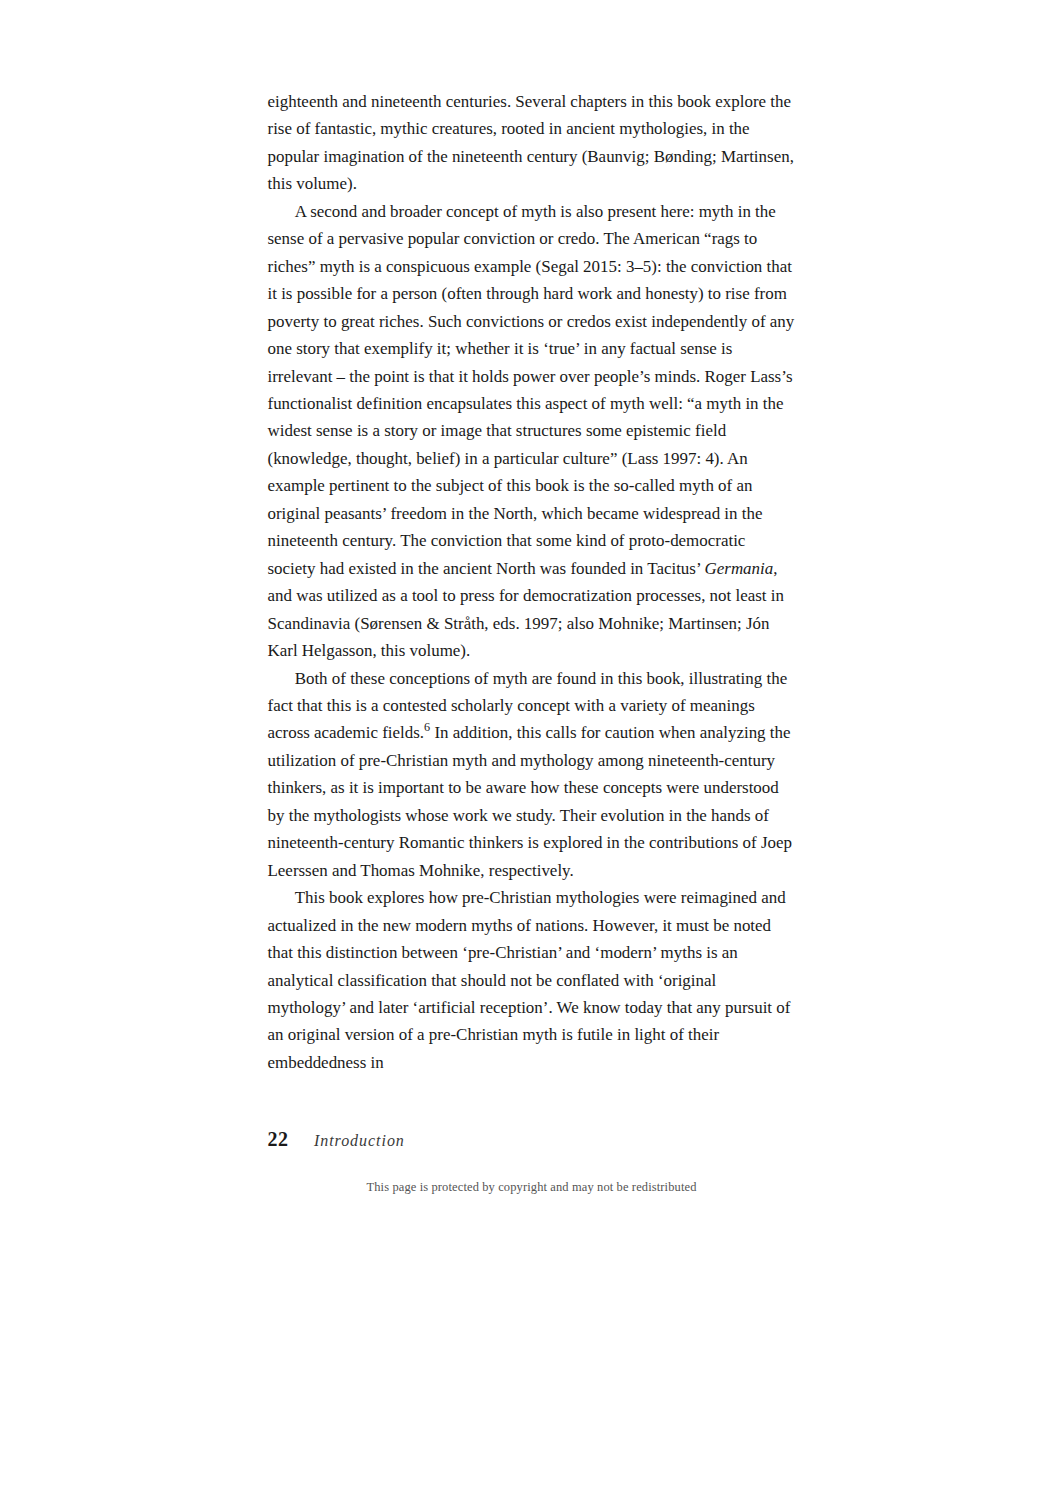eighteenth and nineteenth centuries. Several chapters in this book explore the rise of fantastic, mythic creatures, rooted in ancient mythologies, in the popular imagination of the nineteenth century (Baunvig; Bønding; Martinsen, this volume).
A second and broader concept of myth is also present here: myth in the sense of a pervasive popular conviction or credo. The American “rags to riches” myth is a conspicuous example (Segal 2015: 3–5): the conviction that it is possible for a person (often through hard work and honesty) to rise from poverty to great riches. Such convictions or credos exist independently of any one story that exemplify it; whether it is ‘true’ in any factual sense is irrelevant – the point is that it holds power over people’s minds. Roger Lass’s functionalist definition encapsulates this aspect of myth well: “a myth in the widest sense is a story or image that structures some epistemic field (knowledge, thought, belief) in a particular culture” (Lass 1997: 4). An example pertinent to the subject of this book is the so-called myth of an original peasants’ freedom in the North, which became widespread in the nineteenth century. The conviction that some kind of proto-democratic society had existed in the ancient North was founded in Tacitus’ Germania, and was utilized as a tool to press for democratization processes, not least in Scandinavia (Sørensen & Stråth, eds. 1997; also Mohnike; Martinsen; Jón Karl Helgasson, this volume).
Both of these conceptions of myth are found in this book, illustrating the fact that this is a contested scholarly concept with a variety of meanings across academic fields.6 In addition, this calls for caution when analyzing the utilization of pre-Christian myth and mythology among nineteenth-century thinkers, as it is important to be aware how these concepts were understood by the mythologists whose work we study. Their evolution in the hands of nineteenth-century Romantic thinkers is explored in the contributions of Joep Leerssen and Thomas Mohnike, respectively.
This book explores how pre-Christian mythologies were reimagined and actualized in the new modern myths of nations. However, it must be noted that this distinction between ‘pre-Christian’ and ‘modern’ myths is an analytical classification that should not be conflated with ‘original mythology’ and later ‘artificial reception’. We know today that any pursuit of an original version of a pre-Christian myth is futile in light of their embeddedness in
22 Introduction
This page is protected by copyright and may not be redistributed